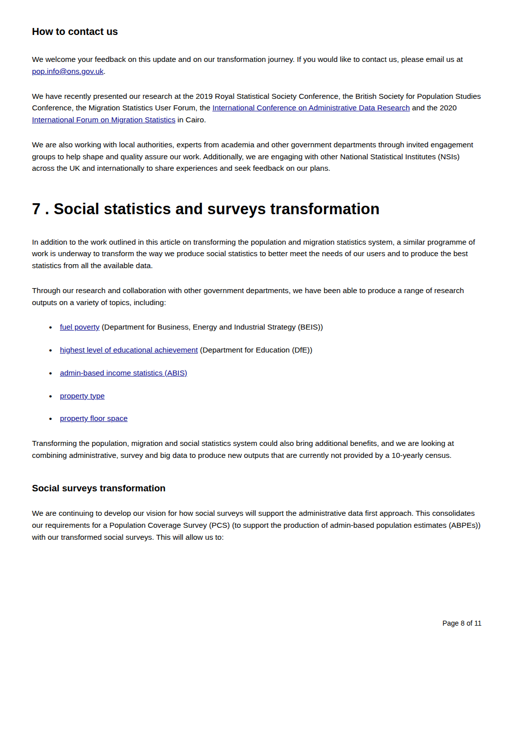How to contact us
We welcome your feedback on this update and on our transformation journey. If you would like to contact us, please email us at pop.info@ons.gov.uk.
We have recently presented our research at the 2019 Royal Statistical Society Conference, the British Society for Population Studies Conference, the Migration Statistics User Forum, the International Conference on Administrative Data Research and the 2020 International Forum on Migration Statistics in Cairo.
We are also working with local authorities, experts from academia and other government departments through invited engagement groups to help shape and quality assure our work. Additionally, we are engaging with other National Statistical Institutes (NSIs) across the UK and internationally to share experiences and seek feedback on our plans.
7 . Social statistics and surveys transformation
In addition to the work outlined in this article on transforming the population and migration statistics system, a similar programme of work is underway to transform the way we produce social statistics to better meet the needs of our users and to produce the best statistics from all the available data.
Through our research and collaboration with other government departments, we have been able to produce a range of research outputs on a variety of topics, including:
fuel poverty (Department for Business, Energy and Industrial Strategy (BEIS))
highest level of educational achievement (Department for Education (DfE))
admin-based income statistics (ABIS)
property type
property floor space
Transforming the population, migration and social statistics system could also bring additional benefits, and we are looking at combining administrative, survey and big data to produce new outputs that are currently not provided by a 10-yearly census.
Social surveys transformation
We are continuing to develop our vision for how social surveys will support the administrative data first approach. This consolidates our requirements for a Population Coverage Survey (PCS) (to support the production of admin-based population estimates (ABPEs)) with our transformed social surveys. This will allow us to:
Page 8 of 11